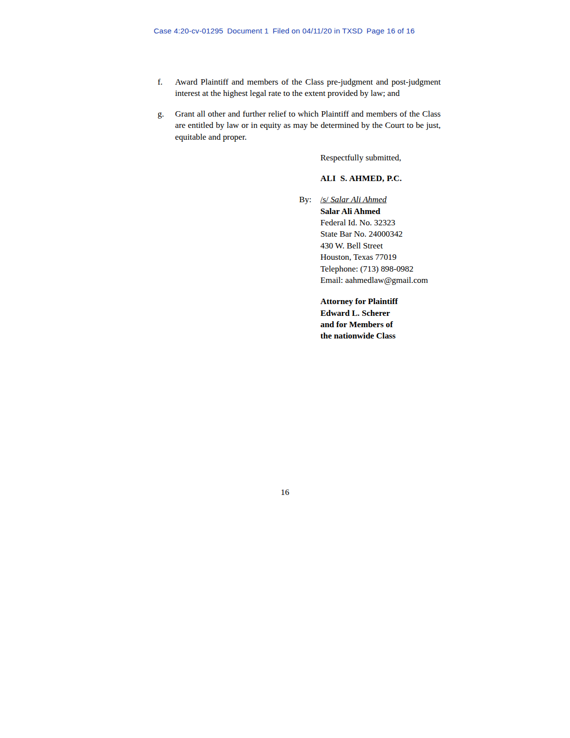Case 4:20-cv-01295 Document 1 Filed on 04/11/20 in TXSD Page 16 of 16
f. Award Plaintiff and members of the Class pre-judgment and post-judgment interest at the highest legal rate to the extent provided by law; and
g. Grant all other and further relief to which Plaintiff and members of the Class are entitled by law or in equity as may be determined by the Court to be just, equitable and proper.
Respectfully submitted,
ALI S. AHMED, P.C.
By:
/s/ Salar Ali Ahmed
Salar Ali Ahmed
Federal Id. No. 32323
State Bar No. 24000342
430 W. Bell Street
Houston, Texas 77019
Telephone: (713) 898-0982
Email: aahmedlaw@gmail.com
Attorney for Plaintiff
Edward L. Scherer
and for Members of
the nationwide Class
16